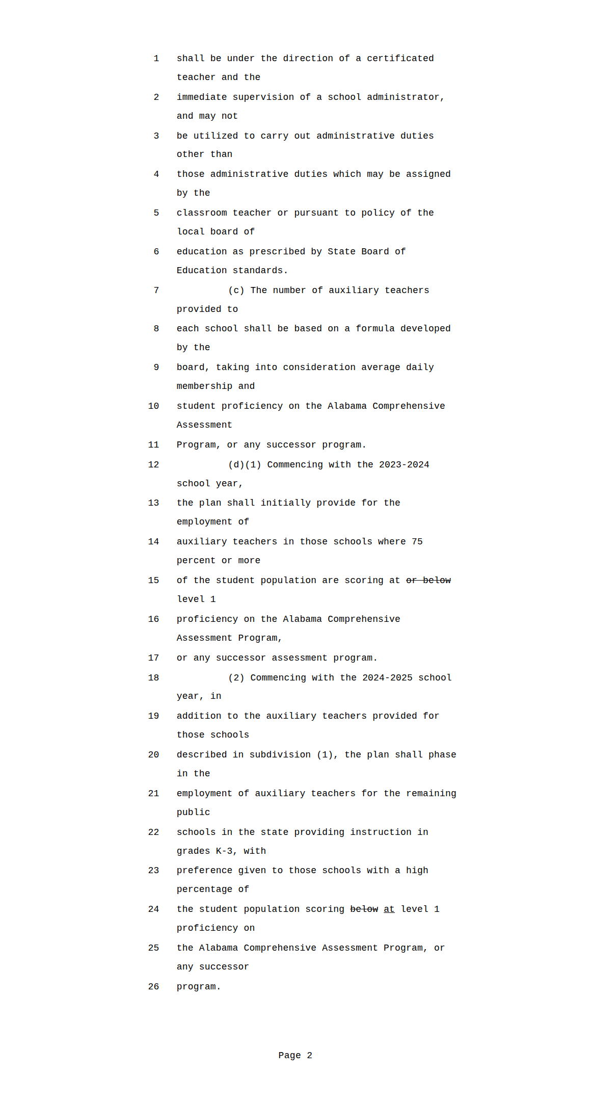| 1 | shall be under the direction of a certificated teacher and the |
| 2 | immediate supervision of a school administrator, and may not |
| 3 | be utilized to carry out administrative duties other than |
| 4 | those administrative duties which may be assigned by the |
| 5 | classroom teacher or pursuant to policy of the local board of |
| 6 | education as prescribed by State Board of Education standards. |
| 7 | (c) The number of auxiliary teachers provided to |
| 8 | each school shall be based on a formula developed by the |
| 9 | board, taking into consideration average daily membership and |
| 10 | student proficiency on the Alabama Comprehensive Assessment |
| 11 | Program, or any successor program. |
| 12 | (d)(1) Commencing with the 2023-2024 school year, |
| 13 | the plan shall initially provide for the employment of |
| 14 | auxiliary teachers in those schools where 75 percent or more |
| 15 | of the student population are scoring at or below level 1 |
| 16 | proficiency on the Alabama Comprehensive Assessment Program, |
| 17 | or any successor assessment program. |
| 18 | (2) Commencing with the 2024-2025 school year, in |
| 19 | addition to the auxiliary teachers provided for those schools |
| 20 | described in subdivision (1), the plan shall phase in the |
| 21 | employment of auxiliary teachers for the remaining public |
| 22 | schools in the state providing instruction in grades K-3, with |
| 23 | preference given to those schools with a high percentage of |
| 24 | the student population scoring below at level 1 proficiency on |
| 25 | the Alabama Comprehensive Assessment Program, or any successor |
| 26 | program. |
Page 2